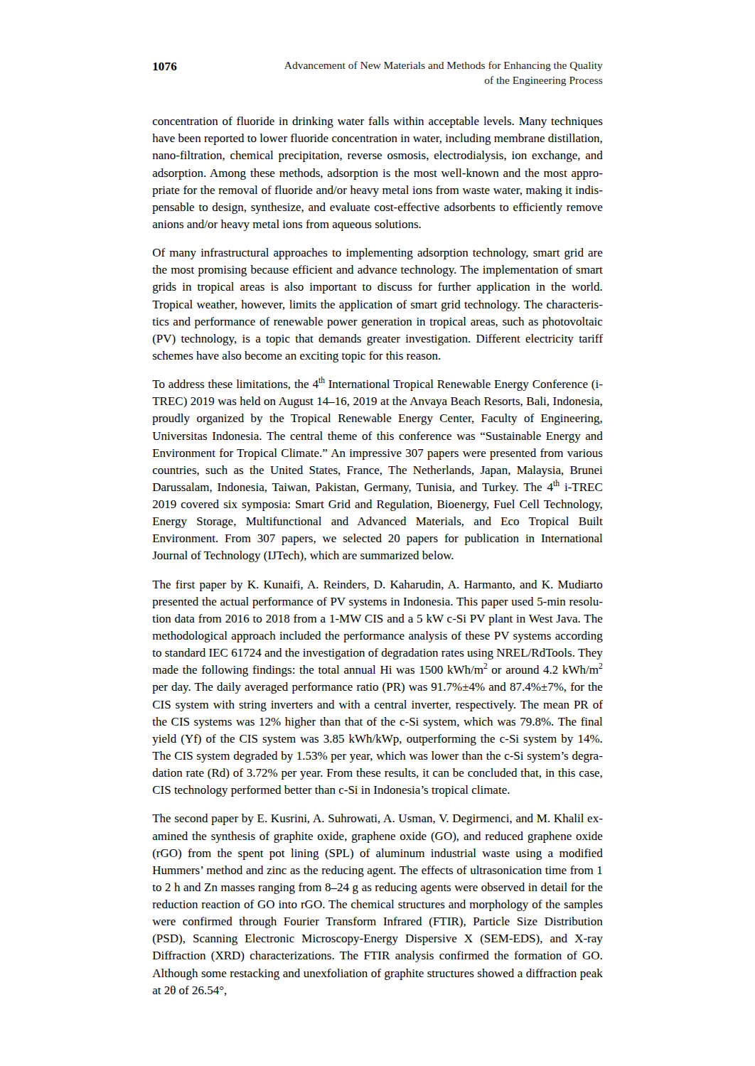1076
Advancement of New Materials and Methods for Enhancing the Quality of the Engineering Process
concentration of fluoride in drinking water falls within acceptable levels. Many techniques have been reported to lower fluoride concentration in water, including membrane distillation, nano-filtration, chemical precipitation, reverse osmosis, electrodialysis, ion exchange, and adsorption. Among these methods, adsorption is the most well-known and the most appropriate for the removal of fluoride and/or heavy metal ions from waste water, making it indispensable to design, synthesize, and evaluate cost-effective adsorbents to efficiently remove anions and/or heavy metal ions from aqueous solutions.
Of many infrastructural approaches to implementing adsorption technology, smart grid are the most promising because efficient and advance technology. The implementation of smart grids in tropical areas is also important to discuss for further application in the world. Tropical weather, however, limits the application of smart grid technology. The characteristics and performance of renewable power generation in tropical areas, such as photovoltaic (PV) technology, is a topic that demands greater investigation. Different electricity tariff schemes have also become an exciting topic for this reason.
To address these limitations, the 4th International Tropical Renewable Energy Conference (i-TREC) 2019 was held on August 14–16, 2019 at the Anvaya Beach Resorts, Bali, Indonesia, proudly organized by the Tropical Renewable Energy Center, Faculty of Engineering, Universitas Indonesia. The central theme of this conference was “Sustainable Energy and Environment for Tropical Climate.” An impressive 307 papers were presented from various countries, such as the United States, France, The Netherlands, Japan, Malaysia, Brunei Darussalam, Indonesia, Taiwan, Pakistan, Germany, Tunisia, and Turkey. The 4th i-TREC 2019 covered six symposia: Smart Grid and Regulation, Bioenergy, Fuel Cell Technology, Energy Storage, Multifunctional and Advanced Materials, and Eco Tropical Built Environment. From 307 papers, we selected 20 papers for publication in International Journal of Technology (IJTech), which are summarized below.
The first paper by K. Kunaifi, A. Reinders, D. Kaharudin, A. Harmanto, and K. Mudiarto presented the actual performance of PV systems in Indonesia. This paper used 5-min resolution data from 2016 to 2018 from a 1-MW CIS and a 5 kW c-Si PV plant in West Java. The methodological approach included the performance analysis of these PV systems according to standard IEC 61724 and the investigation of degradation rates using NREL/RdTools. They made the following findings: the total annual Hi was 1500 kWh/m2 or around 4.2 kWh/m2 per day. The daily averaged performance ratio (PR) was 91.7%±4% and 87.4%±7%, for the CIS system with string inverters and with a central inverter, respectively. The mean PR of the CIS systems was 12% higher than that of the c-Si system, which was 79.8%. The final yield (Yf) of the CIS system was 3.85 kWh/kWp, outperforming the c-Si system by 14%. The CIS system degraded by 1.53% per year, which was lower than the c-Si system’s degradation rate (Rd) of 3.72% per year. From these results, it can be concluded that, in this case, CIS technology performed better than c-Si in Indonesia’s tropical climate.
The second paper by E. Kusrini, A. Suhrowati, A. Usman, V. Degirmenci, and M. Khalil examined the synthesis of graphite oxide, graphene oxide (GO), and reduced graphene oxide (rGO) from the spent pot lining (SPL) of aluminum industrial waste using a modified Hummers’ method and zinc as the reducing agent. The effects of ultrasonication time from 1 to 2 h and Zn masses ranging from 8–24 g as reducing agents were observed in detail for the reduction reaction of GO into rGO. The chemical structures and morphology of the samples were confirmed through Fourier Transform Infrared (FTIR), Particle Size Distribution (PSD), Scanning Electronic Microscopy-Energy Dispersive X (SEM-EDS), and X-ray Diffraction (XRD) characterizations. The FTIR analysis confirmed the formation of GO. Although some restacking and unexfoliation of graphite structures showed a diffraction peak at 2θ of 26.54°,